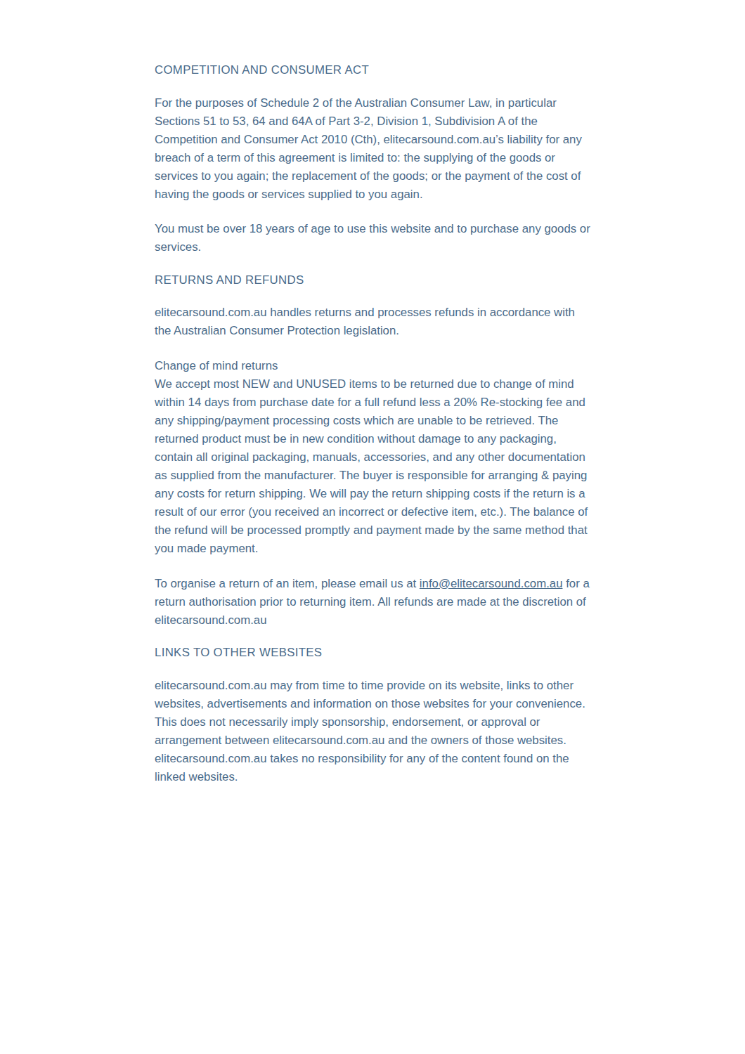COMPETITION AND CONSUMER ACT
For the purposes of Schedule 2 of the Australian Consumer Law, in particular Sections 51 to 53, 64 and 64A of Part 3-2, Division 1, Subdivision A of the Competition and Consumer Act 2010 (Cth), elitecarsound.com.au’s liability for any breach of a term of this agreement is limited to: the supplying of the goods or services to you again; the replacement of the goods; or the payment of the cost of having the goods or services supplied to you again.
You must be over 18 years of age to use this website and to purchase any goods or services.
RETURNS AND REFUNDS
elitecarsound.com.au handles returns and processes refunds in accordance with the Australian Consumer Protection legislation.
Change of mind returns
We accept most NEW and UNUSED items to be returned due to change of mind within 14 days from purchase date for a full refund less a 20% Re-stocking fee and any shipping/payment processing costs which are unable to be retrieved. The returned product must be in new condition without damage to any packaging, contain all original packaging, manuals, accessories, and any other documentation as supplied from the manufacturer. The buyer is responsible for arranging & paying any costs for return shipping. We will pay the return shipping costs if the return is a result of our error (you received an incorrect or defective item, etc.). The balance of the refund will be processed promptly and payment made by the same method that you made payment.
To organise a return of an item, please email us at info@elitecarsound.com.au for a return authorisation prior to returning item. All refunds are made at the discretion of elitecarsound.com.au
LINKS TO OTHER WEBSITES
elitecarsound.com.au may from time to time provide on its website, links to other websites, advertisements and information on those websites for your convenience. This does not necessarily imply sponsorship, endorsement, or approval or arrangement between elitecarsound.com.au and the owners of those websites. elitecarsound.com.au takes no responsibility for any of the content found on the linked websites.